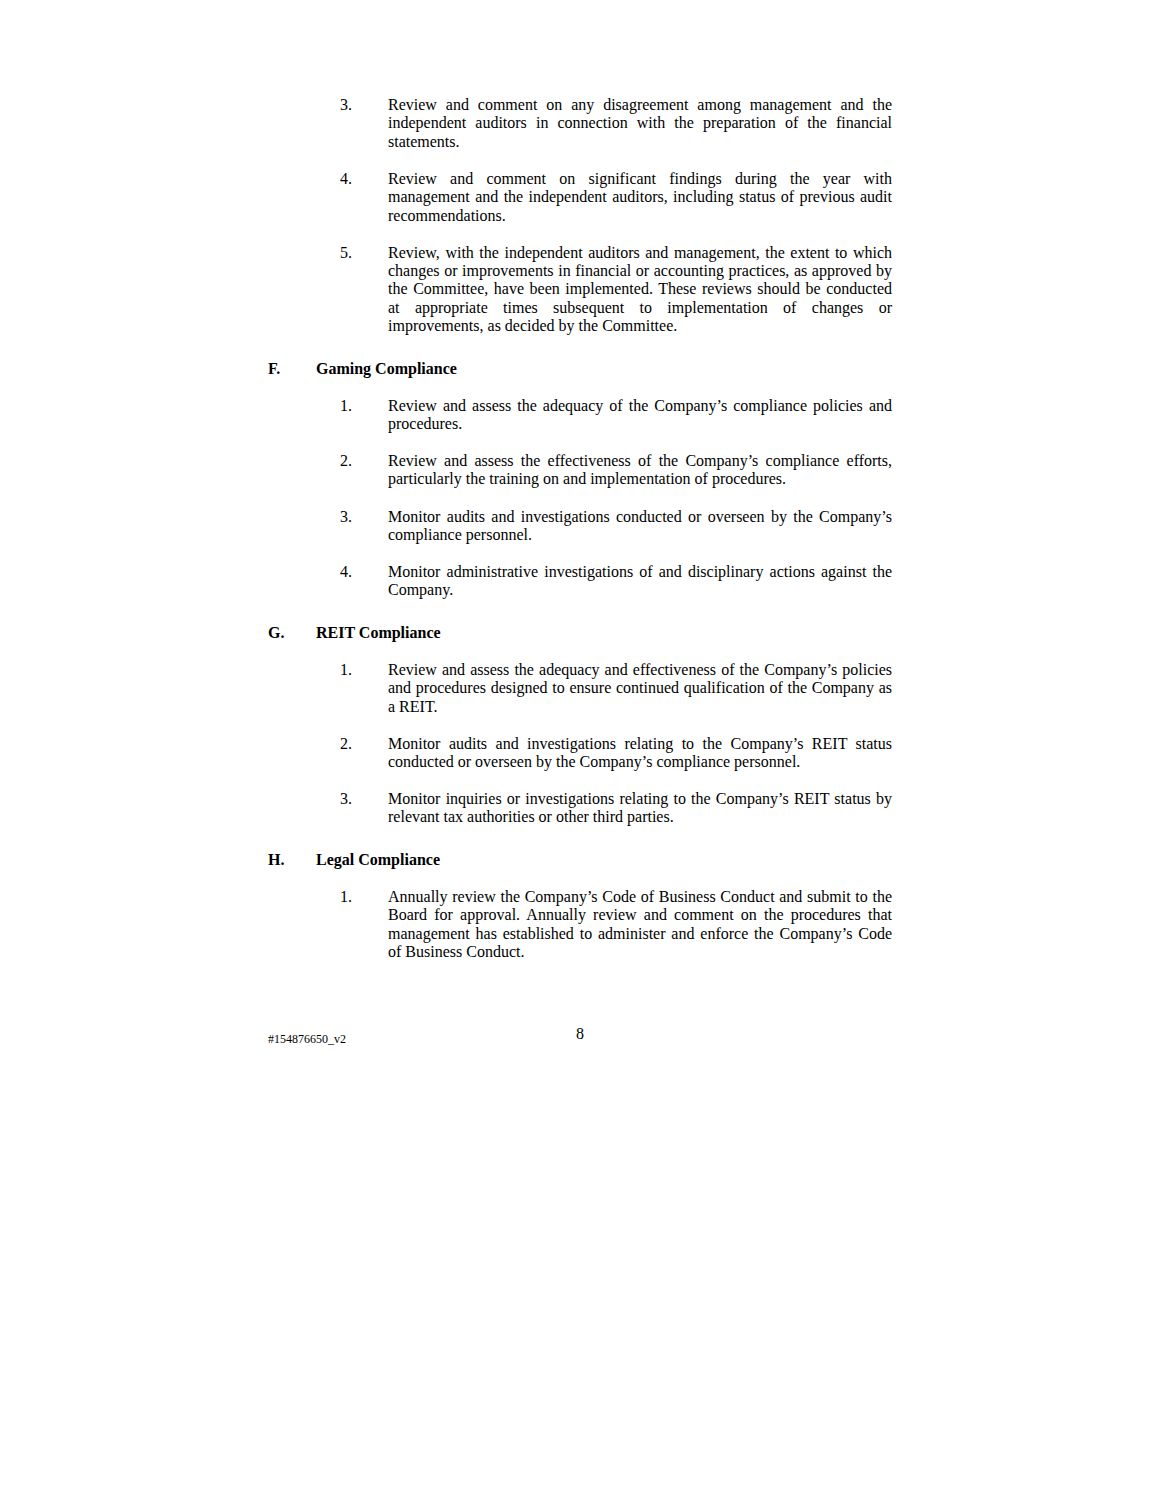3. Review and comment on any disagreement among management and the independent auditors in connection with the preparation of the financial statements.
4. Review and comment on significant findings during the year with management and the independent auditors, including status of previous audit recommendations.
5. Review, with the independent auditors and management, the extent to which changes or improvements in financial or accounting practices, as approved by the Committee, have been implemented. These reviews should be conducted at appropriate times subsequent to implementation of changes or improvements, as decided by the Committee.
F. Gaming Compliance
1. Review and assess the adequacy of the Company’s compliance policies and procedures.
2. Review and assess the effectiveness of the Company’s compliance efforts, particularly the training on and implementation of procedures.
3. Monitor audits and investigations conducted or overseen by the Company’s compliance personnel.
4. Monitor administrative investigations of and disciplinary actions against the Company.
G. REIT Compliance
1. Review and assess the adequacy and effectiveness of the Company’s policies and procedures designed to ensure continued qualification of the Company as a REIT.
2. Monitor audits and investigations relating to the Company’s REIT status conducted or overseen by the Company’s compliance personnel.
3. Monitor inquiries or investigations relating to the Company’s REIT status by relevant tax authorities or other third parties.
H. Legal Compliance
1. Annually review the Company’s Code of Business Conduct and submit to the Board for approval. Annually review and comment on the procedures that management has established to administer and enforce the Company’s Code of Business Conduct.
8
#154876650_v2